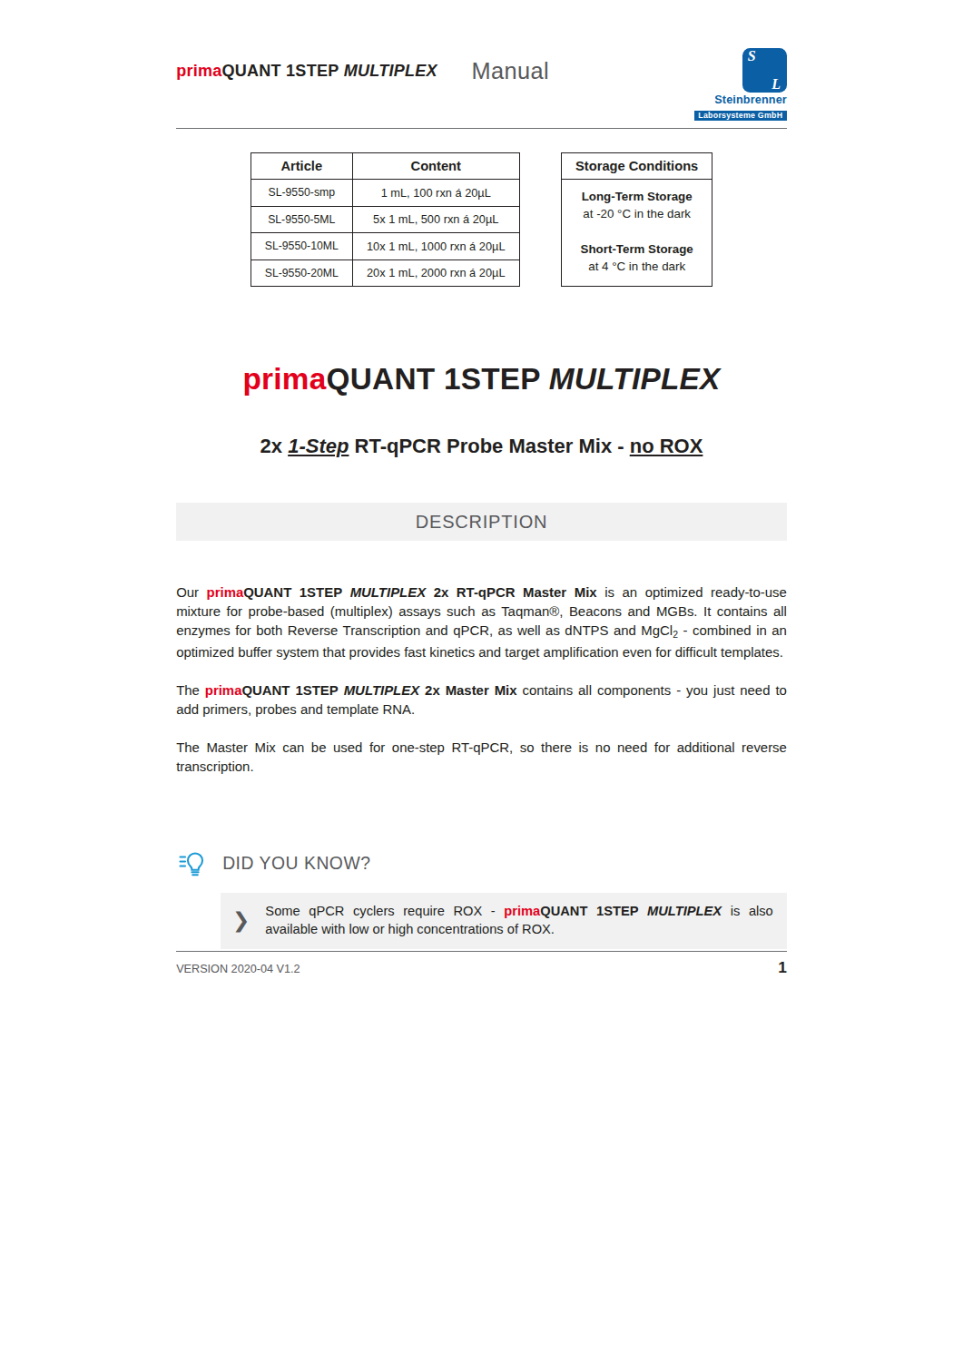prima QUANT 1STEP MULTIPLEX
Manual
Steinbrenner
Laborsysteme GmbH
| Article | Content |
| --- | --- |
| SL-9550-smp | 1 mL, 100 rxn á 20µL |
| SL-9550-5ML | 5x 1 mL, 500 rxn á 20µL |
| SL-9550-10ML | 10x 1 mL, 1000 rxn á 20µL |
| SL-9550-20ML | 20x 1 mL, 2000 rxn á 20µL |
| Storage Conditions |
| --- |
| Long-Term Storage at -20 °C in the dark Short-Term Storage at 4 °C in the dark |
prima QUANT 1STEP MULTIPLEX
2x 1-Step RT-qPCR Probe Master Mix - no ROX
DESCRIPTION
Our prima QUANT 1STEP MULTIPLEX 2x RT-qPCR Master Mix is an optimized ready-to-use mixture for probe-based (multiplex) assays such as Taqman®, Beacons and MGBs. It contains all enzymes for both Reverse Transcription and qPCR, as well as dNTPS and MgCl2 - combined in an optimized buffer system that provides fast kinetics and target amplification even for difficult templates.
The prima QUANT 1STEP MULTIPLEX 2x Master Mix contains all components - you just need to add primers, probes and template RNA.
The Master Mix can be used for one-step RT-qPCR, so there is no need for additional reverse transcription.
DID YOU KNOW?
❯
Some qPCR cyclers require ROX - prima QUANT 1STEP MULTIPLEX is also available with low or high concentrations of ROX.
VERSION 2020-04 V1.2
1